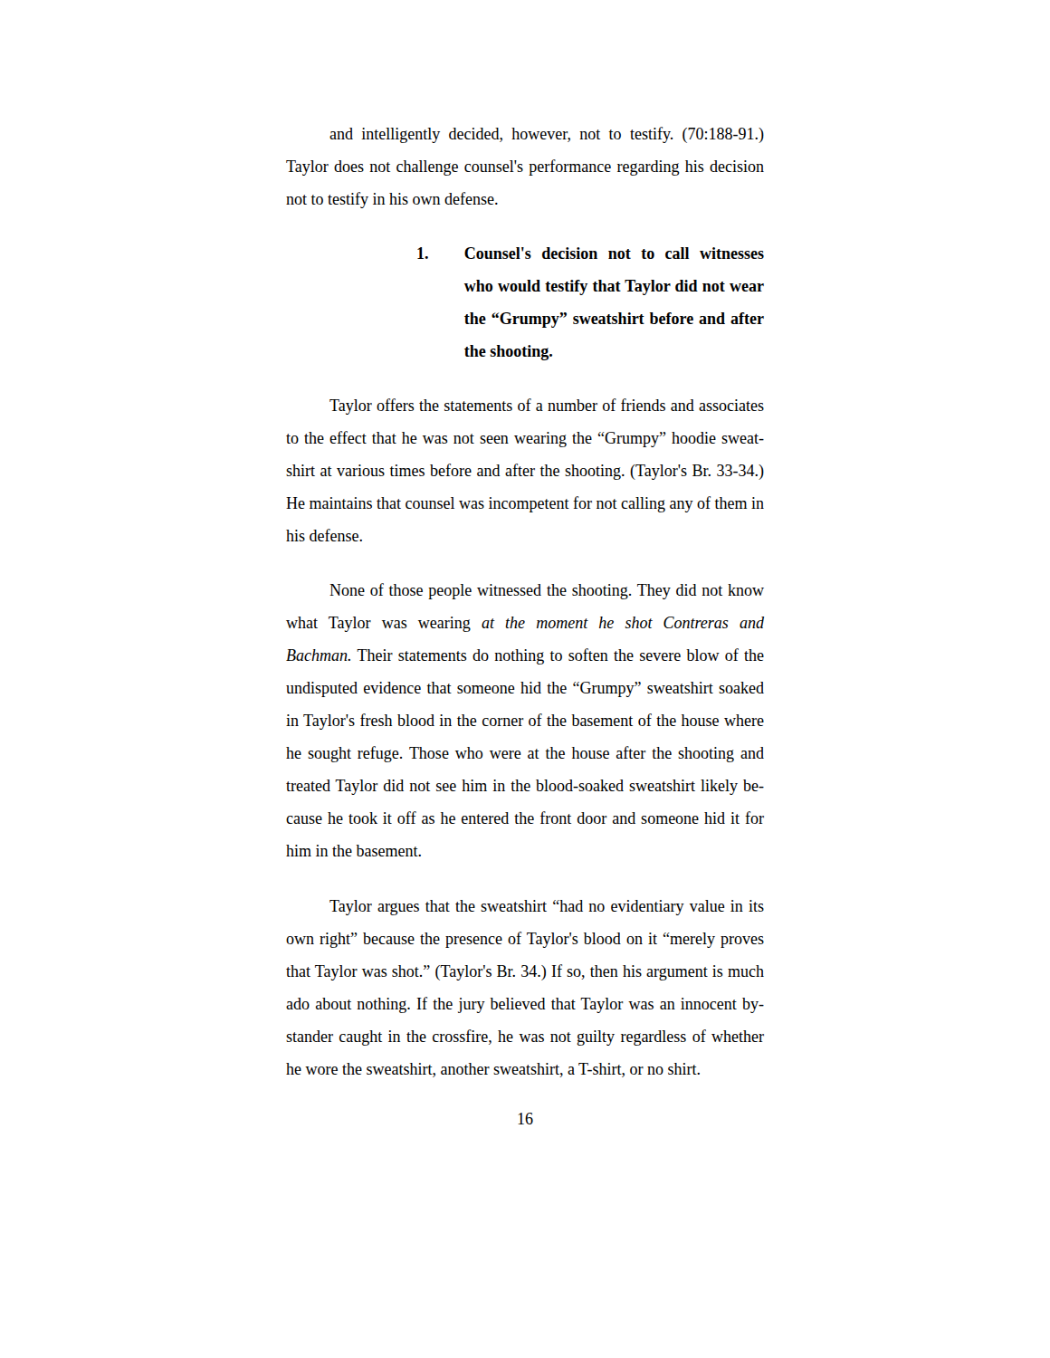and intelligently decided, however, not to testify. (70:188-91.) Taylor does not challenge counsel's performance regarding his decision not to testify in his own defense.
1.
Counsel's decision not to call witnesses who would testify that Taylor did not wear the “Grumpy” sweatshirt before and after the shooting.
Taylor offers the statements of a number of friends and associates to the effect that he was not seen wearing the “Grumpy” hoodie sweatshirt at various times before and after the shooting. (Taylor's Br. 33-34.) He maintains that counsel was incompetent for not calling any of them in his defense.
None of those people witnessed the shooting. They did not know what Taylor was wearing at the moment he shot Contreras and Bachman. Their statements do nothing to soften the severe blow of the undisputed evidence that someone hid the “Grumpy” sweatshirt soaked in Taylor's fresh blood in the corner of the basement of the house where he sought refuge. Those who were at the house after the shooting and treated Taylor did not see him in the blood-soaked sweatshirt likely because he took it off as he entered the front door and someone hid it for him in the basement.
Taylor argues that the sweatshirt “had no evidentiary value in its own right” because the presence of Taylor's blood on it “merely proves that Taylor was shot.” (Taylor's Br. 34.) If so, then his argument is much ado about nothing. If the jury believed that Taylor was an innocent bystander caught in the crossfire, he was not guilty regardless of whether he wore the sweatshirt, another sweatshirt, a T-shirt, or no shirt.
16